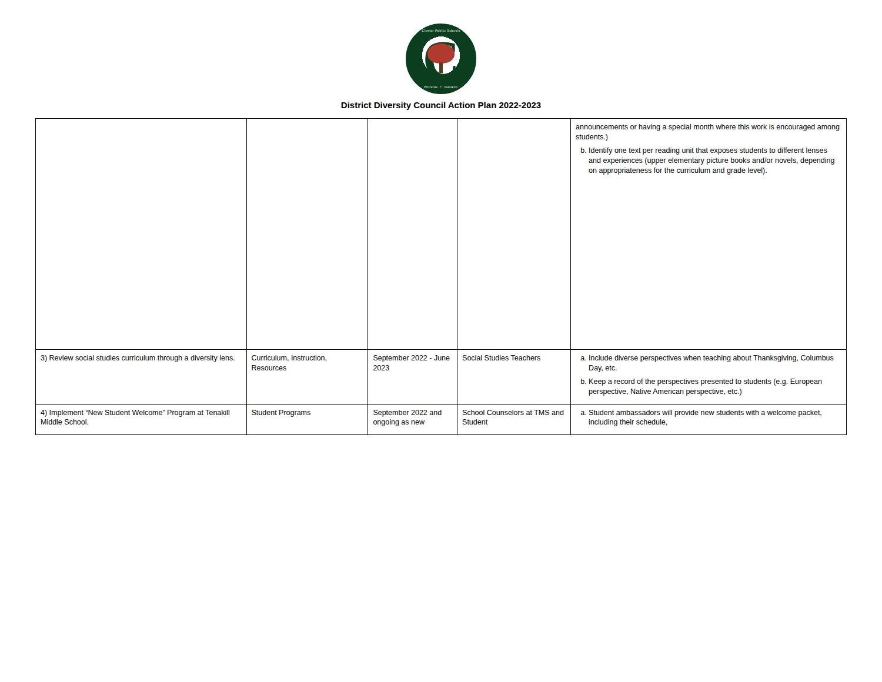Closter Public Schools
C
Hillside • Tenakill
District Diversity Council Action Plan 2022-2023
| | | | | announcements or having a special month where this work is encouraged among students.) Identify one text per reading unit that exposes students to different lenses and experiences (upper elementary picture books and/or novels, depending on appropriateness for the curriculum and grade level). |
| 3) Review social studies curriculum through a diversity lens. | Curriculum, Instruction, Resources | September 2022 - June 2023 | Social Studies Teachers | Include diverse perspectives when teaching about Thanksgiving, Columbus Day, etc. Keep a record of the perspectives presented to students (e.g. European perspective, Native American perspective, etc.) |
| 4) Implement “New Student Welcome” Program at Tenakill Middle School. | Student Programs | September 2022 and ongoing as new | School Counselors at TMS and Student | Student ambassadors will provide new students with a welcome packet, including their schedule, |